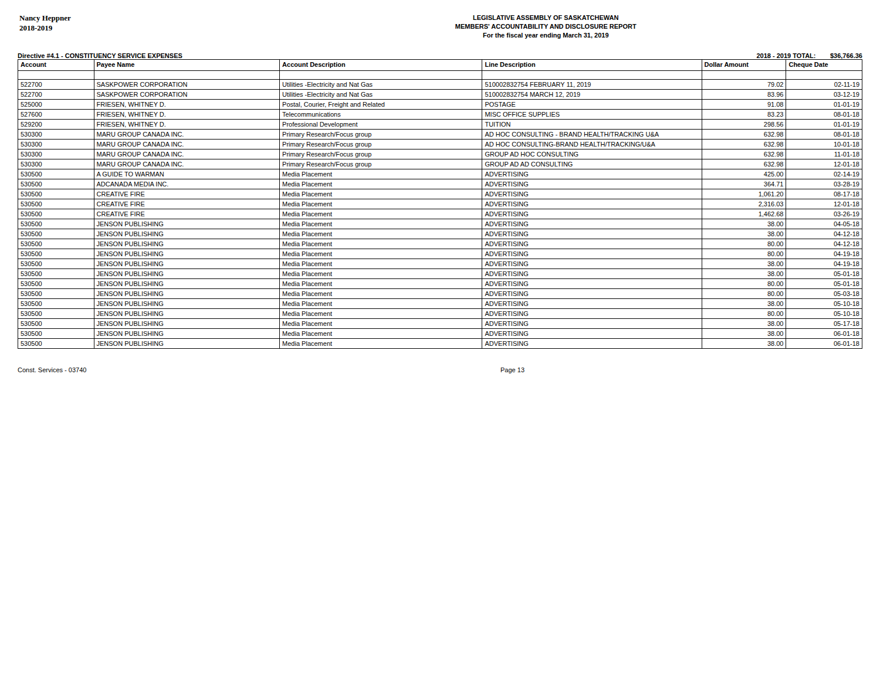| Nancy Heppner 2018-2019 | LEGISLATIVE ASSEMBLY OF SASKATCHEWAN MEMBERS' ACCOUNTABILITY AND DISCLOSURE REPORT For the fiscal year ending March 31, 2019 |
Directive #4.1 - CONSTITUENCY SERVICE EXPENSES 2018 - 2019 TOTAL: $36,766.36
| Account | Payee Name | Account Description | Line Description | Dollar Amount | Cheque Date |
| --- | --- | --- | --- | --- | --- |
| 522700 | SASKPOWER CORPORATION | Utilities -Electricity and Nat Gas | 510002832754 FEBRUARY 11, 2019 | 79.02 | 02-11-19 |
| 522700 | SASKPOWER CORPORATION | Utilities -Electricity and Nat Gas | 510002832754 MARCH 12, 2019 | 83.96 | 03-12-19 |
| 525000 | FRIESEN, WHITNEY D. | Postal, Courier, Freight and Related | POSTAGE | 91.08 | 01-01-19 |
| 527600 | FRIESEN, WHITNEY D. | Telecommunications | MISC OFFICE SUPPLIES | 83.23 | 08-01-18 |
| 529200 | FRIESEN, WHITNEY D. | Professional Development | TUITION | 298.56 | 01-01-19 |
| 530300 | MARU GROUP CANADA INC. | Primary Research/Focus group | AD HOC CONSULTING - BRAND HEALTH/TRACKING U&A | 632.98 | 08-01-18 |
| 530300 | MARU GROUP CANADA INC. | Primary Research/Focus group | AD HOC CONSULTING-BRAND HEALTH/TRACKING/U&A | 632.98 | 10-01-18 |
| 530300 | MARU GROUP CANADA INC. | Primary Research/Focus group | GROUP AD HOC CONSULTING | 632.98 | 11-01-18 |
| 530300 | MARU GROUP CANADA INC. | Primary Research/Focus group | GROUP AD AD CONSULTING | 632.98 | 12-01-18 |
| 530500 | A GUIDE TO WARMAN | Media Placement | ADVERTISING | 425.00 | 02-14-19 |
| 530500 | ADCANADA MEDIA INC. | Media Placement | ADVERTISING | 364.71 | 03-28-19 |
| 530500 | CREATIVE FIRE | Media Placement | ADVERTISING | 1,061.20 | 08-17-18 |
| 530500 | CREATIVE FIRE | Media Placement | ADVERTISING | 2,316.03 | 12-01-18 |
| 530500 | CREATIVE FIRE | Media Placement | ADVERTISING | 1,462.68 | 03-26-19 |
| 530500 | JENSON PUBLISHING | Media Placement | ADVERTISING | 38.00 | 04-05-18 |
| 530500 | JENSON PUBLISHING | Media Placement | ADVERTISING | 38.00 | 04-12-18 |
| 530500 | JENSON PUBLISHING | Media Placement | ADVERTISING | 80.00 | 04-12-18 |
| 530500 | JENSON PUBLISHING | Media Placement | ADVERTISING | 80.00 | 04-19-18 |
| 530500 | JENSON PUBLISHING | Media Placement | ADVERTISING | 38.00 | 04-19-18 |
| 530500 | JENSON PUBLISHING | Media Placement | ADVERTISING | 38.00 | 05-01-18 |
| 530500 | JENSON PUBLISHING | Media Placement | ADVERTISING | 80.00 | 05-01-18 |
| 530500 | JENSON PUBLISHING | Media Placement | ADVERTISING | 80.00 | 05-03-18 |
| 530500 | JENSON PUBLISHING | Media Placement | ADVERTISING | 38.00 | 05-10-18 |
| 530500 | JENSON PUBLISHING | Media Placement | ADVERTISING | 80.00 | 05-10-18 |
| 530500 | JENSON PUBLISHING | Media Placement | ADVERTISING | 38.00 | 05-17-18 |
| 530500 | JENSON PUBLISHING | Media Placement | ADVERTISING | 38.00 | 06-01-18 |
| 530500 | JENSON PUBLISHING | Media Placement | ADVERTISING | 38.00 | 06-01-18 |
Const. Services - 03740 Page 13